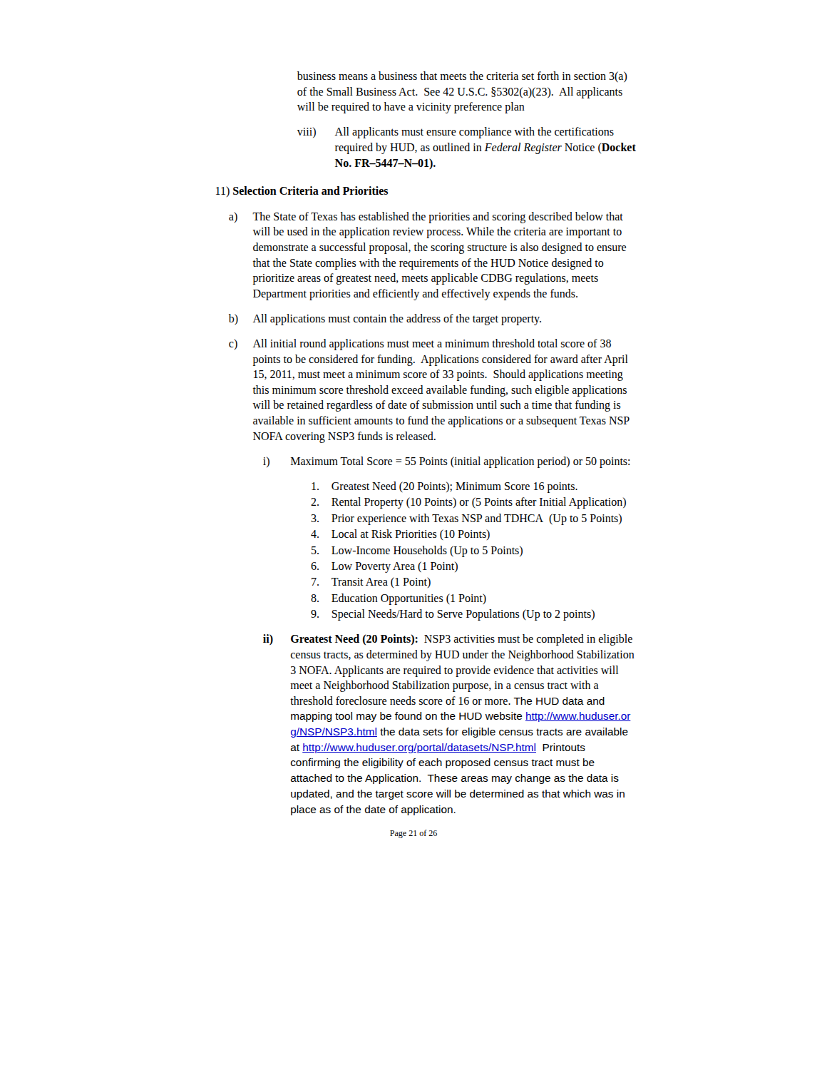business means a business that meets the criteria set forth in section 3(a) of the Small Business Act. See 42 U.S.C. §5302(a)(23). All applicants will be required to have a vicinity preference plan
viii) All applicants must ensure compliance with the certifications required by HUD, as outlined in Federal Register Notice (Docket No. FR–5447–N–01).
11) Selection Criteria and Priorities
a) The State of Texas has established the priorities and scoring described below that will be used in the application review process. While the criteria are important to demonstrate a successful proposal, the scoring structure is also designed to ensure that the State complies with the requirements of the HUD Notice designed to prioritize areas of greatest need, meets applicable CDBG regulations, meets Department priorities and efficiently and effectively expends the funds.
b) All applications must contain the address of the target property.
c) All initial round applications must meet a minimum threshold total score of 38 points to be considered for funding. Applications considered for award after April 15, 2011, must meet a minimum score of 33 points. Should applications meeting this minimum score threshold exceed available funding, such eligible applications will be retained regardless of date of submission until such a time that funding is available in sufficient amounts to fund the applications or a subsequent Texas NSP NOFA covering NSP3 funds is released.
i) Maximum Total Score = 55 Points (initial application period) or 50 points:
1. Greatest Need (20 Points); Minimum Score 16 points.
2. Rental Property (10 Points) or (5 Points after Initial Application)
3. Prior experience with Texas NSP and TDHCA (Up to 5 Points)
4. Local at Risk Priorities (10 Points)
5. Low-Income Households (Up to 5 Points)
6. Low Poverty Area (1 Point)
7. Transit Area (1 Point)
8. Education Opportunities (1 Point)
9. Special Needs/Hard to Serve Populations (Up to 2 points)
ii) Greatest Need (20 Points): NSP3 activities must be completed in eligible census tracts, as determined by HUD under the Neighborhood Stabilization 3 NOFA. Applicants are required to provide evidence that activities will meet a Neighborhood Stabilization purpose, in a census tract with a threshold foreclosure needs score of 16 or more. The HUD data and mapping tool may be found on the HUD website http://www.huduser.org/NSP/NSP3.html the data sets for eligible census tracts are available at http://www.huduser.org/portal/datasets/NSP.html Printouts confirming the eligibility of each proposed census tract must be attached to the Application. These areas may change as the data is updated, and the target score will be determined as that which was in place as of the date of application.
Page 21 of 26